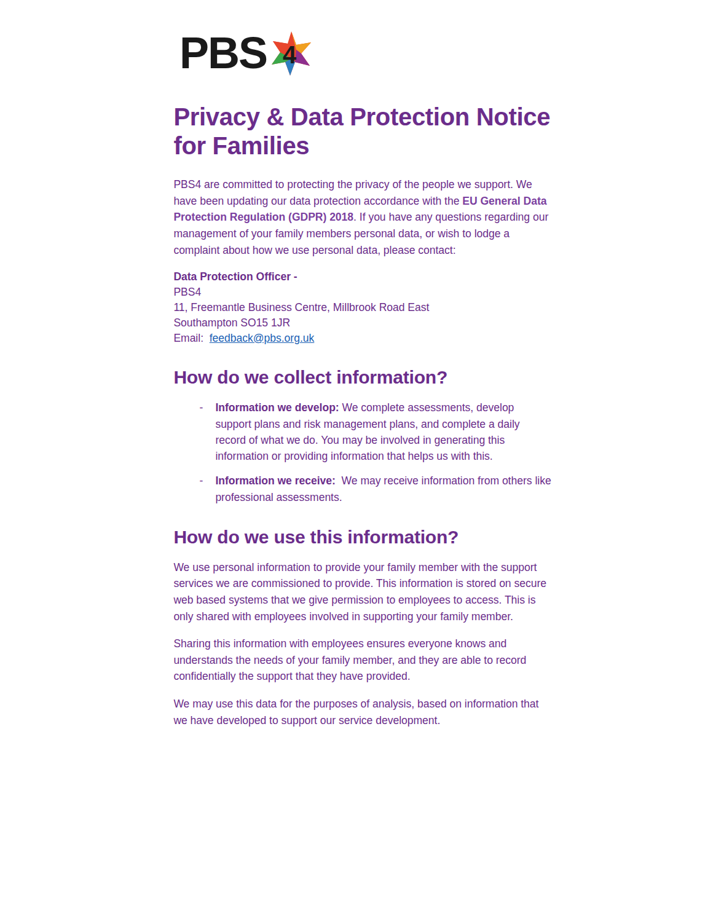PBS 4
Privacy & Data Protection Notice for Families
PBS4 are committed to protecting the privacy of the people we support. We have been updating our data protection accordance with the EU General Data Protection Regulation (GDPR) 2018. If you have any questions regarding our management of your family members personal data, or wish to lodge a complaint about how we use personal data, please contact:
Data Protection Officer -
PBS4
11, Freemantle Business Centre, Millbrook Road East
Southampton SO15 1JR
Email: feedback@pbs.org.uk
How do we collect information?
Information we develop: We complete assessments, develop support plans and risk management plans, and complete a daily record of what we do. You may be involved in generating this information or providing information that helps us with this.
Information we receive: We may receive information from others like professional assessments.
How do we use this information?
We use personal information to provide your family member with the support services we are commissioned to provide. This information is stored on secure web based systems that we give permission to employees to access. This is only shared with employees involved in supporting your family member.
Sharing this information with employees ensures everyone knows and understands the needs of your family member, and they are able to record confidentially the support that they have provided.
We may use this data for the purposes of analysis, based on information that we have developed to support our service development.